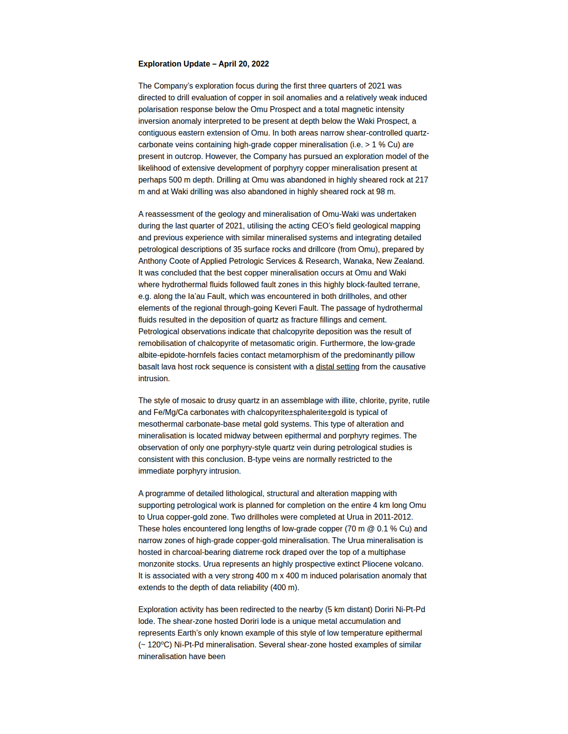Exploration Update – April 20, 2022
The Company’s exploration focus during the first three quarters of 2021 was directed to drill evaluation of copper in soil anomalies and a relatively weak induced polarisation response below the Omu Prospect and a total magnetic intensity inversion anomaly interpreted to be present at depth below the Waki Prospect, a contiguous eastern extension of Omu. In both areas narrow shear-controlled quartz-carbonate veins containing high-grade copper mineralisation (i.e. > 1 % Cu) are present in outcrop. However, the Company has pursued an exploration model of the likelihood of extensive development of porphyry copper mineralisation present at perhaps 500 m depth. Drilling at Omu was abandoned in highly sheared rock at 217 m and at Waki drilling was also abandoned in highly sheared rock at 98 m.
A reassessment of the geology and mineralisation of Omu-Waki was undertaken during the last quarter of 2021, utilising the acting CEO’s field geological mapping and previous experience with similar mineralised systems and integrating detailed petrological descriptions of 35 surface rocks and drillcore (from Omu), prepared by Anthony Coote of Applied Petrologic Services & Research, Wanaka, New Zealand. It was concluded that the best copper mineralisation occurs at Omu and Waki where hydrothermal fluids followed fault zones in this highly block-faulted terrane, e.g. along the Ia’au Fault, which was encountered in both drillholes, and other elements of the regional through-going Keveri Fault. The passage of hydrothermal fluids resulted in the deposition of quartz as fracture fillings and cement. Petrological observations indicate that chalcopyrite deposition was the result of remobilisation of chalcopyrite of metasomatic origin. Furthermore, the low-grade albite-epidote-hornfels facies contact metamorphism of the predominantly pillow basalt lava host rock sequence is consistent with a distal setting from the causative intrusion.
The style of mosaic to drusy quartz in an assemblage with illite, chlorite, pyrite, rutile and Fe/Mg/Ca carbonates with chalcopyrite±sphalerite±gold is typical of mesothermal carbonate-base metal gold systems. This type of alteration and mineralisation is located midway between epithermal and porphyry regimes. The observation of only one porphyry-style quartz vein during petrological studies is consistent with this conclusion. B-type veins are normally restricted to the immediate porphyry intrusion.
A programme of detailed lithological, structural and alteration mapping with supporting petrological work is planned for completion on the entire 4 km long Omu to Urua copper-gold zone. Two drillholes were completed at Urua in 2011-2012. These holes encountered long lengths of low-grade copper (70 m @ 0.1 % Cu) and narrow zones of high-grade copper-gold mineralisation. The Urua mineralisation is hosted in charcoal-bearing diatreme rock draped over the top of a multiphase monzonite stocks. Urua represents an highly prospective extinct Pliocene volcano. It is associated with a very strong 400 m x 400 m induced polarisation anomaly that extends to the depth of data reliability (400 m).
Exploration activity has been redirected to the nearby (5 km distant) Doriri Ni-Pt-Pd lode. The shear-zone hosted Doriri lode is a unique metal accumulation and represents Earth’s only known example of this style of low temperature epithermal (~ 120oC) Ni-Pt-Pd mineralisation. Several shear-zone hosted examples of similar mineralisation have been